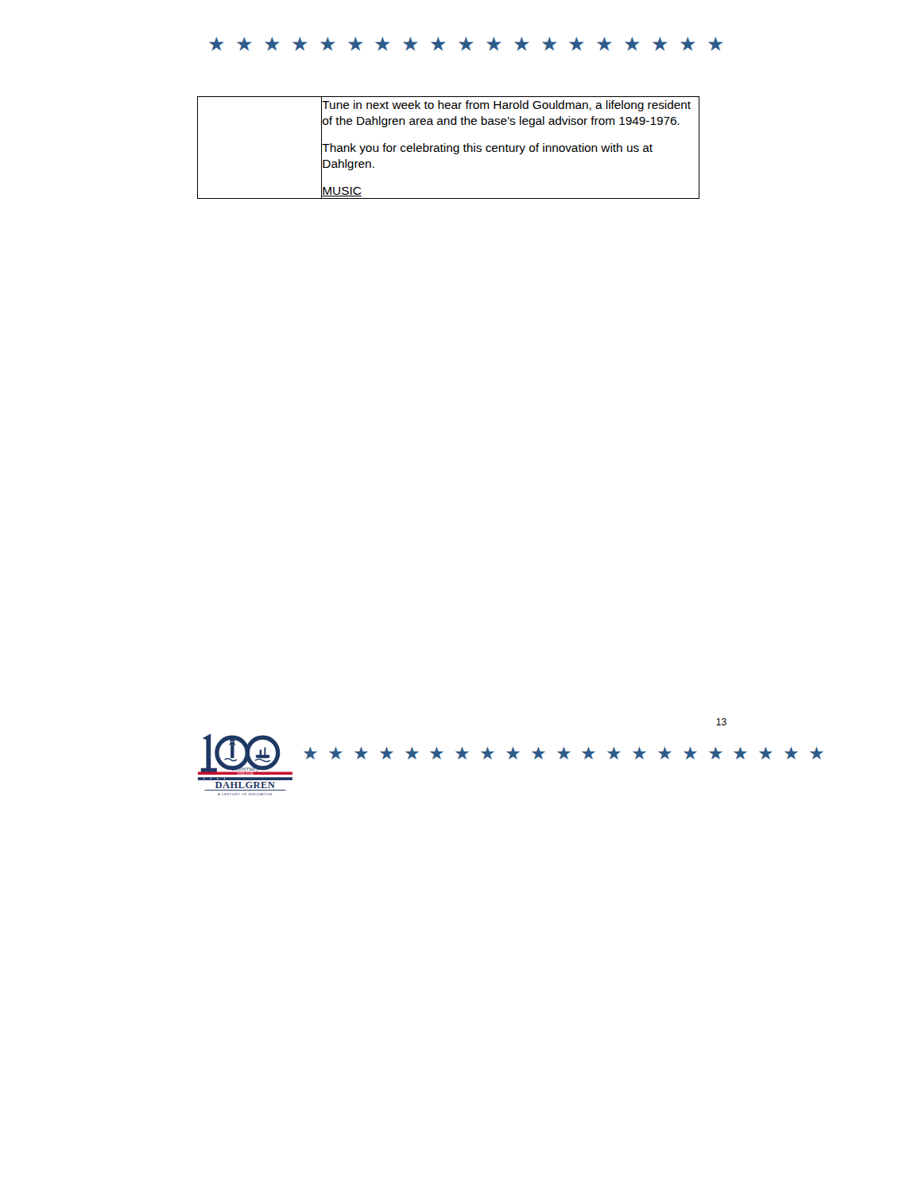★ ★ ★ ★ ★ ★ ★ ★ ★ ★ ★ ★ ★ ★ ★ ★ ★ ★ ★ ★ ★ ★ ★ ★ ★ ★
| | Tune in next week to hear from Harold Gouldman, a lifelong resident of the Dahlgren area and the base’s legal advisor from 1949-1976. Thank you for celebrating this century of innovation with us at Dahlgren. MUSIC |
13
anniversary 1918-2018 DAHLGREN A CENTURY OF INNOVATION
★ ★ ★ ★ ★ ★ ★ ★ ★ ★ ★ ★ ★ ★ ★ ★ ★ ★ ★ ★ ★